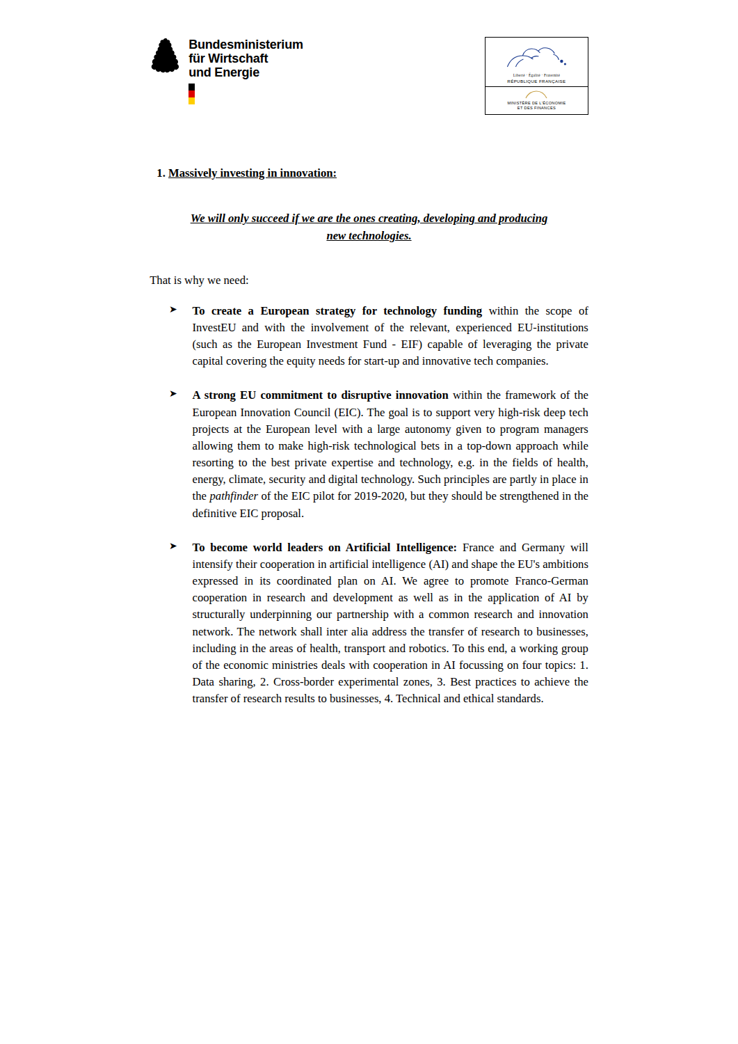Bundesministerium
für Wirtschaft
und Energie
Liberté · Égalité · Fraternité
RÉPUBLIQUE FRANÇAISE
MINISTÈRE DE L'ÉCONOMIE
ET DES FINANCES
Massively investing in innovation:
We will only succeed if we are the ones creating, developing and producing new technologies.
That is why we need:
To create a European strategy for technology funding within the scope of InvestEU and with the involvement of the relevant, experienced EU-institutions (such as the European Investment Fund - EIF) capable of leveraging the private capital covering the equity needs for start-up and innovative tech companies.
A strong EU commitment to disruptive innovation within the framework of the European Innovation Council (EIC). The goal is to support very high-risk deep tech projects at the European level with a large autonomy given to program managers allowing them to make high-risk technological bets in a top-down approach while resorting to the best private expertise and technology, e.g. in the fields of health, energy, climate, security and digital technology. Such principles are partly in place in the pathfinder of the EIC pilot for 2019-2020, but they should be strengthened in the definitive EIC proposal.
To become world leaders on Artificial Intelligence: France and Germany will intensify their cooperation in artificial intelligence (AI) and shape the EU's ambitions expressed in its coordinated plan on AI. We agree to promote Franco-German cooperation in research and development as well as in the application of AI by structurally underpinning our partnership with a common research and innovation network. The network shall inter alia address the transfer of research to businesses, including in the areas of health, transport and robotics. To this end, a working group of the economic ministries deals with cooperation in AI focussing on four topics: 1. Data sharing, 2. Cross-border experimental zones, 3. Best practices to achieve the transfer of research results to businesses, 4. Technical and ethical standards.